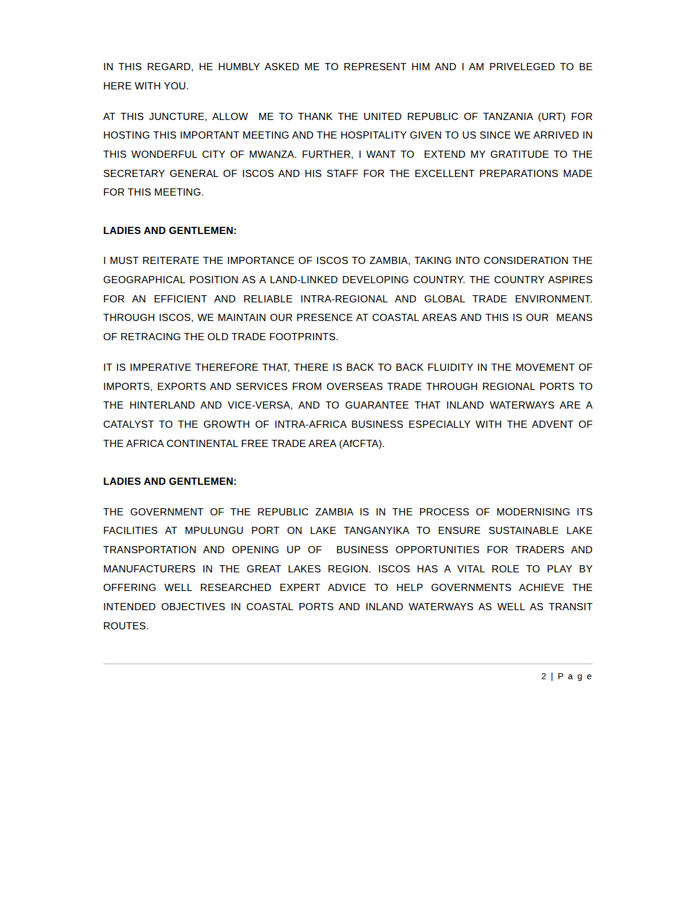IN THIS REGARD, HE HUMBLY ASKED ME TO REPRESENT HIM AND I AM PRIVELEGED TO BE HERE WITH YOU.
AT THIS JUNCTURE, ALLOW ME TO THANK THE UNITED REPUBLIC OF TANZANIA (URT) FOR HOSTING THIS IMPORTANT MEETING AND THE HOSPITALITY GIVEN TO US SINCE WE ARRIVED IN THIS WONDERFUL CITY OF MWANZA. FURTHER, I WANT TO EXTEND MY GRATITUDE TO THE SECRETARY GENERAL OF ISCOS AND HIS STAFF FOR THE EXCELLENT PREPARATIONS MADE FOR THIS MEETING.
LADIES AND GENTLEMEN:
I MUST REITERATE THE IMPORTANCE OF ISCOS TO ZAMBIA, TAKING INTO CONSIDERATION THE GEOGRAPHICAL POSITION AS A LAND-LINKED DEVELOPING COUNTRY. THE COUNTRY ASPIRES FOR AN EFFICIENT AND RELIABLE INTRA-REGIONAL AND GLOBAL TRADE ENVIRONMENT. THROUGH ISCOS, WE MAINTAIN OUR PRESENCE AT COASTAL AREAS AND THIS IS OUR MEANS OF RETRACING THE OLD TRADE FOOTPRINTS.
IT IS IMPERATIVE THEREFORE THAT, THERE IS BACK TO BACK FLUIDITY IN THE MOVEMENT OF IMPORTS, EXPORTS AND SERVICES FROM OVERSEAS TRADE THROUGH REGIONAL PORTS TO THE HINTERLAND AND VICE-VERSA, AND TO GUARANTEE THAT INLAND WATERWAYS ARE A CATALYST TO THE GROWTH OF INTRA-AFRICA BUSINESS ESPECIALLY WITH THE ADVENT OF THE AFRICA CONTINENTAL FREE TRADE AREA (AfCFTA).
LADIES AND GENTLEMEN:
THE GOVERNMENT OF THE REPUBLIC ZAMBIA IS IN THE PROCESS OF MODERNISING ITS FACILITIES AT MPULUNGU PORT ON LAKE TANGANYIKA TO ENSURE SUSTAINABLE LAKE TRANSPORTATION AND OPENING UP OF BUSINESS OPPORTUNITIES FOR TRADERS AND MANUFACTURERS IN THE GREAT LAKES REGION. ISCOS HAS A VITAL ROLE TO PLAY BY OFFERING WELL RESEARCHED EXPERT ADVICE TO HELP GOVERNMENTS ACHIEVE THE INTENDED OBJECTIVES IN COASTAL PORTS AND INLAND WATERWAYS AS WELL AS TRANSIT ROUTES.
2 | P a g e